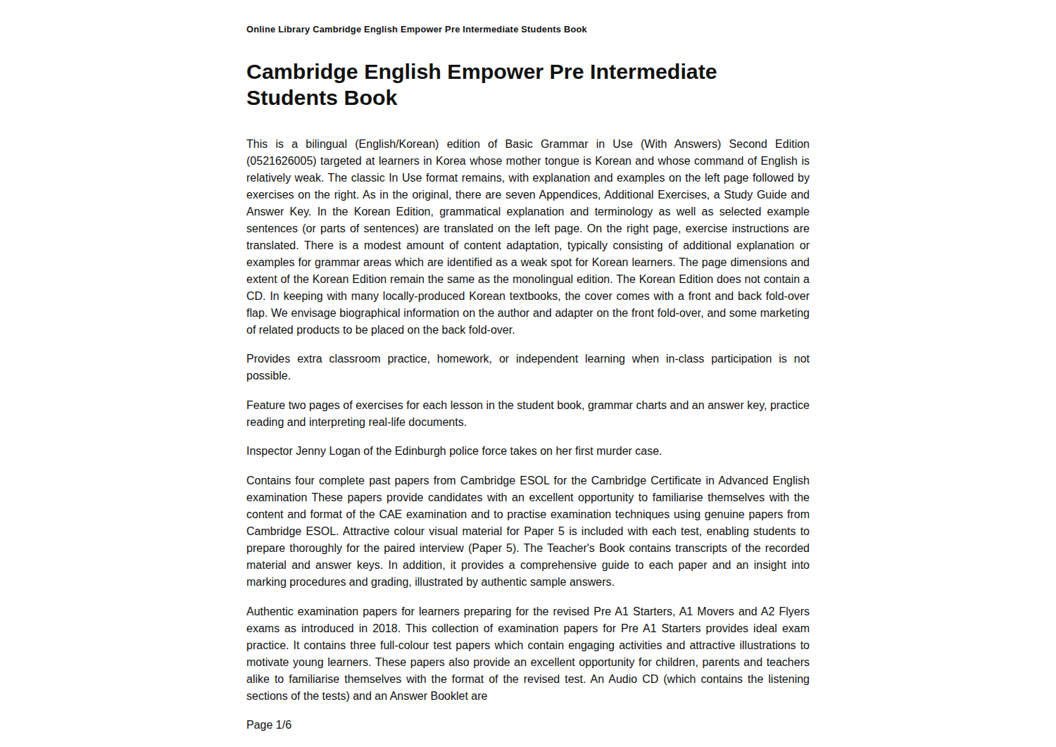Online Library Cambridge English Empower Pre Intermediate Students Book
Cambridge English Empower Pre Intermediate Students Book
This is a bilingual (English/Korean) edition of Basic Grammar in Use (With Answers) Second Edition (0521626005) targeted at learners in Korea whose mother tongue is Korean and whose command of English is relatively weak. The classic In Use format remains, with explanation and examples on the left page followed by exercises on the right. As in the original, there are seven Appendices, Additional Exercises, a Study Guide and Answer Key. In the Korean Edition, grammatical explanation and terminology as well as selected example sentences (or parts of sentences) are translated on the left page. On the right page, exercise instructions are translated. There is a modest amount of content adaptation, typically consisting of additional explanation or examples for grammar areas which are identified as a weak spot for Korean learners. The page dimensions and extent of the Korean Edition remain the same as the monolingual edition. The Korean Edition does not contain a CD. In keeping with many locally-produced Korean textbooks, the cover comes with a front and back fold-over flap. We envisage biographical information on the author and adapter on the front fold-over, and some marketing of related products to be placed on the back fold-over.
Provides extra classroom practice, homework, or independent learning when in-class participation is not possible.
Feature two pages of exercises for each lesson in the student book, grammar charts and an answer key, practice reading and interpreting real-life documents.
Inspector Jenny Logan of the Edinburgh police force takes on her first murder case.
Contains four complete past papers from Cambridge ESOL for the Cambridge Certificate in Advanced English examination These papers provide candidates with an excellent opportunity to familiarise themselves with the content and format of the CAE examination and to practise examination techniques using genuine papers from Cambridge ESOL. Attractive colour visual material for Paper 5 is included with each test, enabling students to prepare thoroughly for the paired interview (Paper 5). The Teacher's Book contains transcripts of the recorded material and answer keys. In addition, it provides a comprehensive guide to each paper and an insight into marking procedures and grading, illustrated by authentic sample answers.
Authentic examination papers for learners preparing for the revised Pre A1 Starters, A1 Movers and A2 Flyers exams as introduced in 2018. This collection of examination papers for Pre A1 Starters provides ideal exam practice. It contains three full-colour test papers which contain engaging activities and attractive illustrations to motivate young learners. These papers also provide an excellent opportunity for children, parents and teachers alike to familiarise themselves with the format of the revised test. An Audio CD (which contains the listening sections of the tests) and an Answer Booklet are
Page 1/6